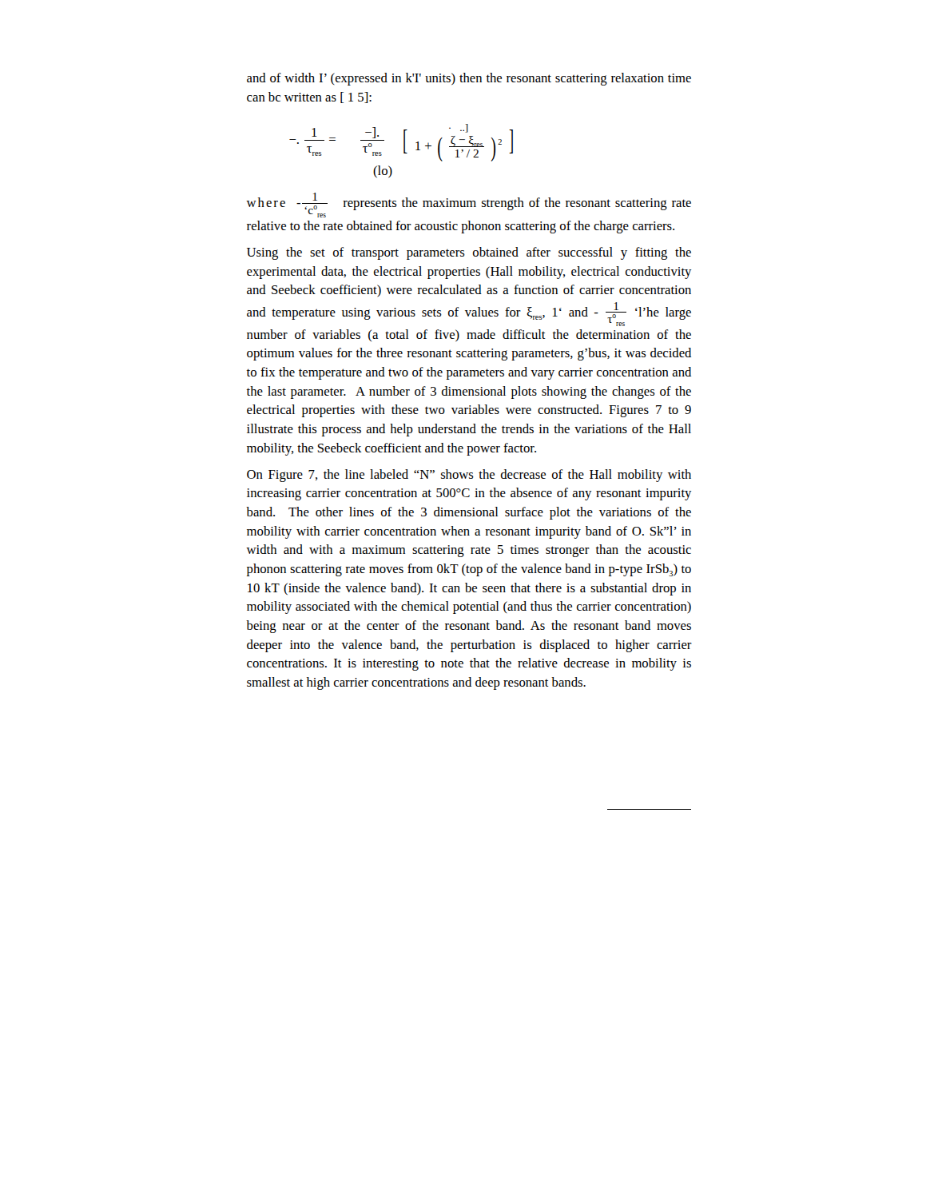and of width I’ (expressed in k'I' units) then the resonant scattering relaxation time can bc written as [ 1 5]:
−. 1 τres = −]. τores [ · ..] 1 + ( ζ − ξres 1’ / 2 )2 ]
(lo)
where -1‘cores represents the maximum strength of the resonant scattering rate relative to the rate obtained for acoustic phonon scattering of the charge carriers.
Using the set of transport parameters obtained after successful y fitting the experimental data, the electrical properties (Hall mobility, electrical conductivity and Seebeck coefficient) were recalculated as a function of carrier concentration and temperature using various sets of values for ξres, 1‘ and - 1 τores ‘l’he large number of variables (a total of five) made difficult the determination of the optimum values for the three resonant scattering parameters, g’bus, it was decided to fix the temperature and two of the parameters and vary carrier concentration and the last parameter. A number of 3 dimensional plots showing the changes of the electrical properties with these two variables were constructed. Figures 7 to 9 illustrate this process and help understand the trends in the variations of the Hall mobility, the Seebeck coefficient and the power factor.
On Figure 7, the line labeled “N” shows the decrease of the Hall mobility with increasing carrier concentration at 500°C in the absence of any resonant impurity band. The other lines of the 3 dimensional surface plot the variations of the mobility with carrier concentration when a resonant impurity band of O. Sk”l’ in width and with a maximum scattering rate 5 times stronger than the acoustic phonon scattering rate moves from 0kT (top of the valence band in p-type IrSb3) to 10 kT (inside the valence band). It can be seen that there is a substantial drop in mobility associated with the chemical potential (and thus the carrier concentration) being near or at the center of the resonant band. As the resonant band moves deeper into the valence band, the perturbation is displaced to higher carrier concentrations. It is interesting to note that the relative decrease in mobility is smallest at high carrier concentrations and deep resonant bands.